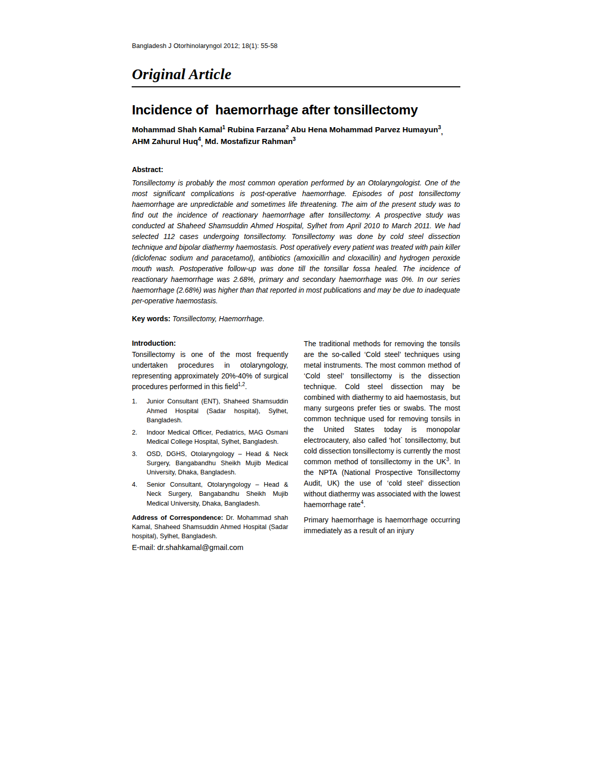Bangladesh J Otorhinolaryngol 2012; 18(1): 55-58
Original Article
Incidence of haemorrhage after tonsillectomy
Mohammad Shah Kamal1 Rubina Farzana2 Abu Hena Mohammad Parvez Humayun3, AHM Zahurul Huq4, Md. Mostafizur Rahman3
Abstract:
Tonsillectomy is probably the most common operation performed by an Otolaryngologist. One of the most significant complications is post-operative haemorrhage. Episodes of post tonsillectomy haemorrhage are unpredictable and sometimes life threatening. The aim of the present study was to find out the incidence of reactionary haemorrhage after tonsillectomy. A prospective study was conducted at Shaheed Shamsuddin Ahmed Hospital, Sylhet from April 2010 to March 2011. We had selected 112 cases undergoing tonsillectomy. Tonsillectomy was done by cold steel dissection technique and bipolar diathermy haemostasis. Post operatively every patient was treated with pain killer (diclofenac sodium and paracetamol), antibiotics (amoxicillin and cloxacillin) and hydrogen peroxide mouth wash. Postoperative follow-up was done till the tonsillar fossa healed. The incidence of reactionary haemorrhage was 2.68%, primary and secondary haemorrhage was 0%. In our series haemorrhage (2.68%) was higher than that reported in most publications and may be due to inadequate per-operative haemostasis.
Key words: Tonsillectomy, Haemorrhage.
Introduction:
Tonsillectomy is one of the most frequently undertaken procedures in otolaryngology, representing approximately 20%-40% of surgical procedures performed in this field1,2.
1.
Junior Consultant (ENT), Shaheed Shamsuddin Ahmed Hospital (Sadar hospital), Sylhet, Bangladesh.
2.
Indoor Medical Officer, Pediatrics, MAG Osmani Medical College Hospital, Sylhet, Bangladesh.
3.
OSD, DGHS, Otolaryngology – Head & Neck Surgery, Bangabandhu Sheikh Mujib Medical University, Dhaka, Bangladesh.
4.
Senior Consultant, Otolaryngology – Head & Neck Surgery, Bangabandhu Sheikh Mujib Medical University, Dhaka, Bangladesh.
Address of Correspondence: Dr. Mohammad shah Kamal, Shaheed Shamsuddin Ahmed Hospital (Sadar hospital), Sylhet, Bangladesh.
E-mail: dr.shahkamal@gmail.com
The traditional methods for removing the tonsils are the so-called ‘Cold steel’ techniques using metal instruments. The most common method of ‘Cold steel’ tonsillectomy is the dissection technique. Cold steel dissection may be combined with diathermy to aid haemostasis, but many surgeons prefer ties or swabs. The most common technique used for removing tonsils in the United States today is monopolar electrocautery, also called ‘hot` tonsillectomy, but cold dissection tonsillectomy is currently the most common method of tonsillectomy in the UK3. In the NPTA (National Prospective Tonsillectomy Audit, UK) the use of ‘cold steel’ dissection without diathermy was associated with the lowest haemorrhage rate4.
Primary haemorrhage is haemorrhage occurring immediately as a result of an injury